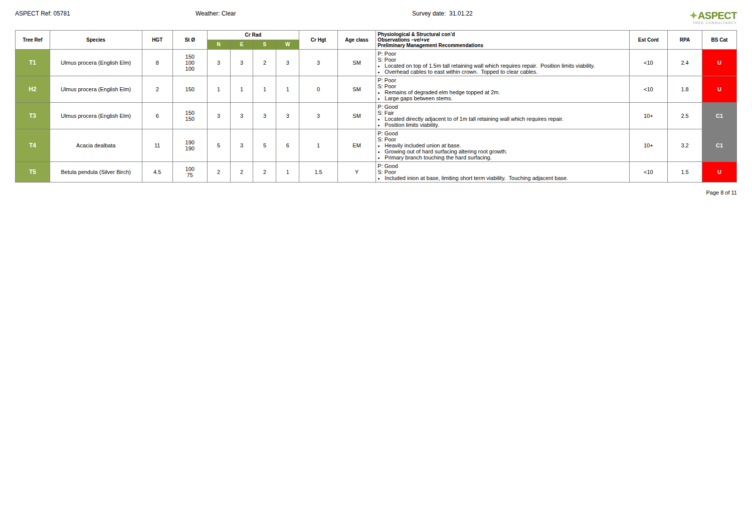ASPECT Ref: 05781
Weather: Clear
Survey date: 31.01.22
✦ASPECT
TREE CONSULTANCY
| Tree Ref | Species | HGT | St Ø | Cr Rad | Cr Hgt | Age class | Physiological & Structural con’d Observations –ve/+ve Preliminary Management Recommendations | Est Cont | RPA | BS Cat |
| --- | --- | --- | --- | --- | --- | --- | --- | --- | --- | --- |
| N | E | S | W |
| T1 | Ulmus procera (English Elm) | 8 | 150 100 100 | 3 | 3 | 2 | 3 | 3 | SM | P: Poor S: Poor Located on top of 1.5m tall retaining wall which requires repair. Position limits viability. Overhead cables to east within crown. Topped to clear cables. | <10 | 2.4 | U |
| H2 | Ulmus procera (English Elm) | 2 | 150 | 1 | 1 | 1 | 1 | 0 | SM | P: Poor S: Poor Remains of degraded elm hedge topped at 2m. Large gaps between stems. | <10 | 1.8 | U |
| T3 | Ulmus procera (English Elm) | 6 | 150 150 | 3 | 3 | 3 | 3 | 3 | SM | P: Good S: Fair Located directly adjacent to of 1m tall retaining wall which requires repair. Position limits viability. | 10+ | 2.5 | C1 |
| T4 | Acacia dealbata | 11 | 190 190 | 5 | 3 | 5 | 6 | 1 | EM | P: Good S: Poor Heavily included union at base. Growing out of hard surfacing altering root growth. Primary branch touching the hard surfacing. | 10+ | 3.2 | C1 |
| T5 | Betula pendula (Silver Birch) | 4.5 | 100 75 | 2 | 2 | 2 | 1 | 1.5 | Y | P: Good S: Poor Included inion at base, limiting short term viability. Touching adjacent base. | <10 | 1.5 | U |
Page 8 of 11